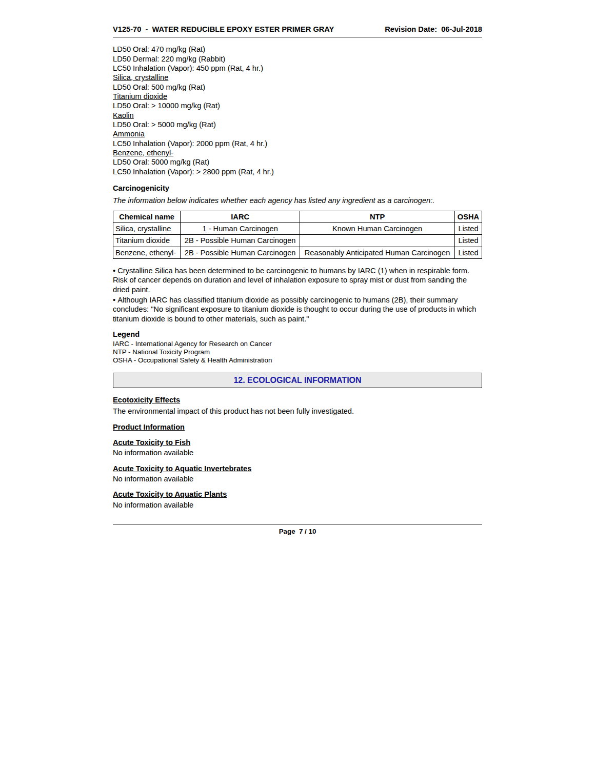V125-70 - WATER REDUCIBLE EPOXY ESTER PRIMER GRAY
Revision Date: 06-Jul-2018
LD50 Oral: 470 mg/kg (Rat)
LD50 Dermal: 220 mg/kg (Rabbit)
LC50 Inhalation (Vapor): 450 ppm (Rat, 4 hr.)
Silica, crystalline
LD50 Oral: 500 mg/kg (Rat)
Titanium dioxide
LD50 Oral: > 10000 mg/kg (Rat)
Kaolin
LD50 Oral: > 5000 mg/kg (Rat)
Ammonia
LC50 Inhalation (Vapor): 2000 ppm (Rat, 4 hr.)
Benzene, ethenyl-
LD50 Oral: 5000 mg/kg (Rat)
LC50 Inhalation (Vapor): > 2800 ppm (Rat, 4 hr.)
Carcinogenicity
The information below indicates whether each agency has listed any ingredient as a carcinogen:.
| Chemical name | IARC | NTP | OSHA |
| --- | --- | --- | --- |
| Silica, crystalline | 1 - Human Carcinogen | Known Human Carcinogen | Listed |
| Titanium dioxide | 2B - Possible Human Carcinogen | | Listed |
| Benzene, ethenyl- | 2B - Possible Human Carcinogen | Reasonably Anticipated Human Carcinogen | Listed |
Crystalline Silica has been determined to be carcinogenic to humans by IARC (1) when in respirable form. Risk of cancer depends on duration and level of inhalation exposure to spray mist or dust from sanding the dried paint.
Although IARC has classified titanium dioxide as possibly carcinogenic to humans (2B), their summary concludes: "No significant exposure to titanium dioxide is thought to occur during the use of products in which titanium dioxide is bound to other materials, such as paint."
Legend
IARC - International Agency for Research on Cancer
NTP - National Toxicity Program
OSHA - Occupational Safety & Health Administration
12. ECOLOGICAL INFORMATION
Ecotoxicity Effects
The environmental impact of this product has not been fully investigated.
Product Information
Acute Toxicity to Fish
No information available
Acute Toxicity to Aquatic Invertebrates
No information available
Acute Toxicity to Aquatic Plants
No information available
Page 7 / 10